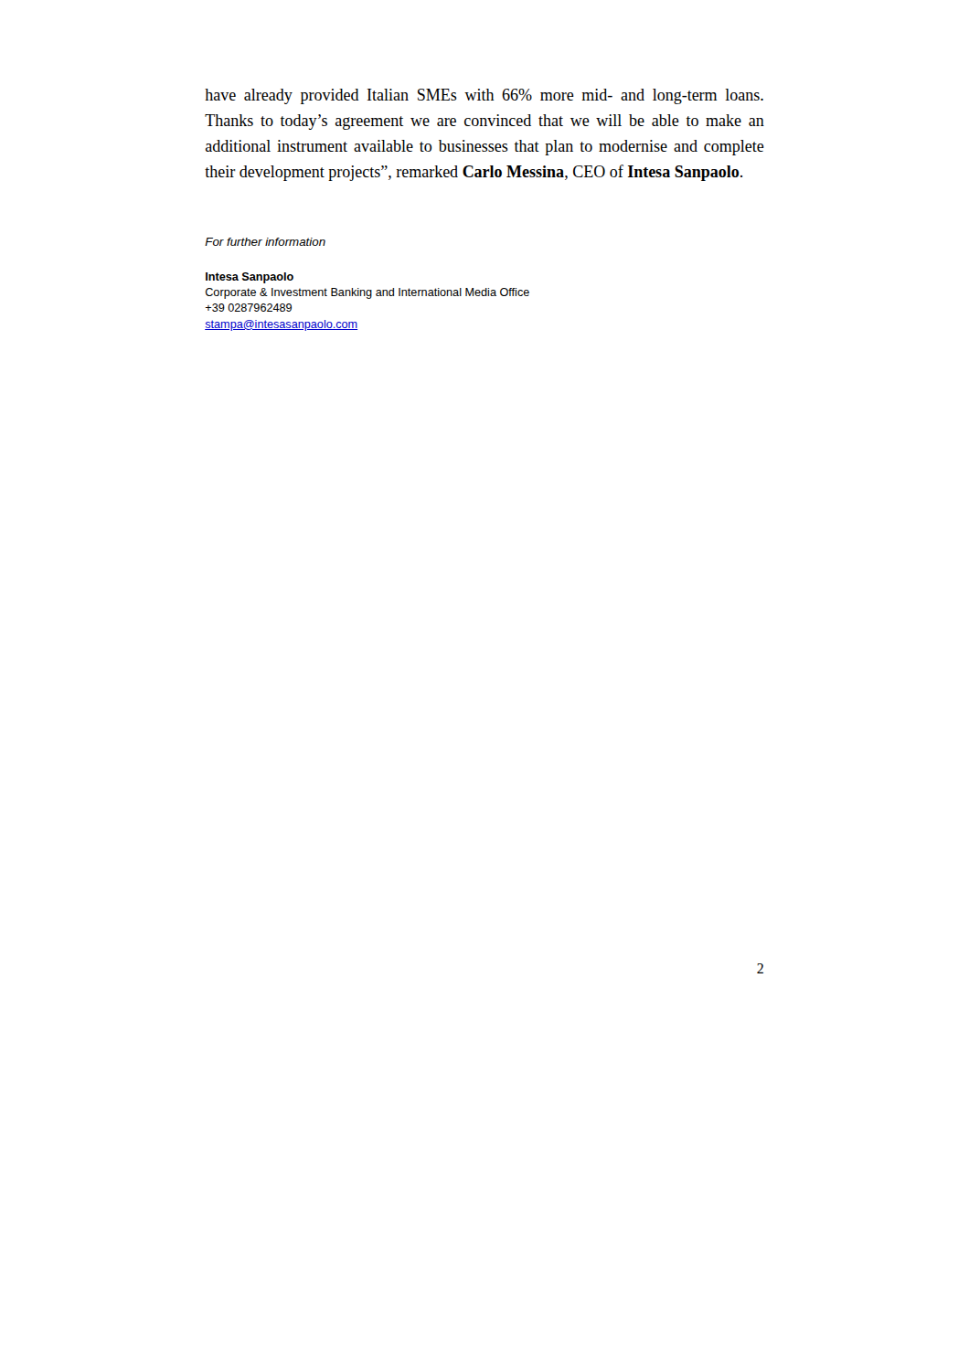have already provided Italian SMEs with 66% more mid- and long-term loans. Thanks to today’s agreement we are convinced that we will be able to make an additional instrument available to businesses that plan to modernise and complete their development projects”, remarked Carlo Messina, CEO of Intesa Sanpaolo.
For further information
Intesa Sanpaolo
Corporate & Investment Banking and International Media Office
+39 0287962489
stampa@intesasanpaolo.com
2